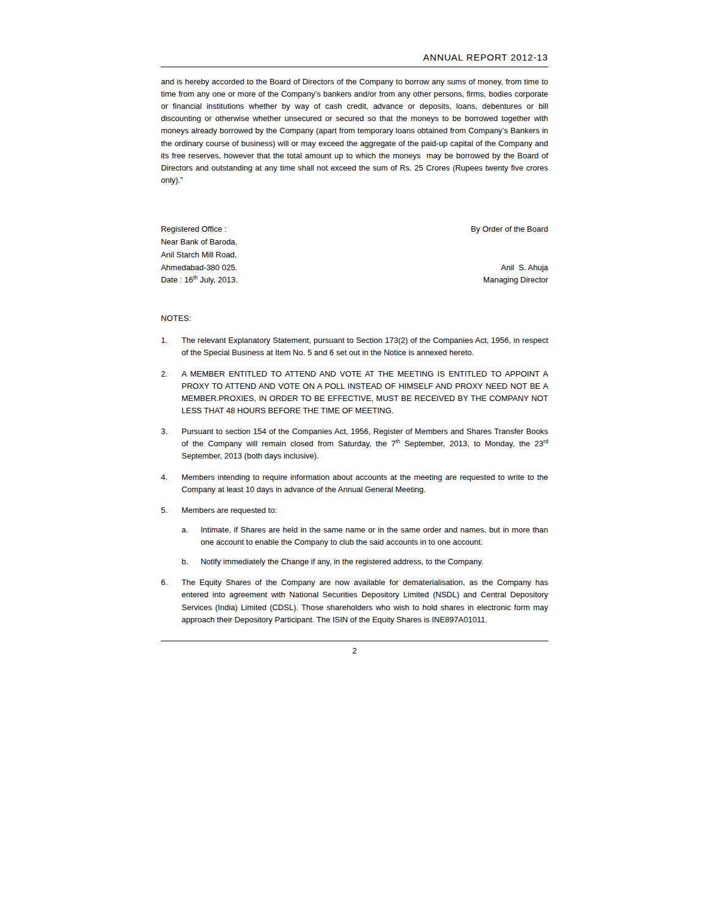ANNUAL REPORT 2012-13
and is hereby accorded to the Board of Directors of the Company to borrow any sums of money, from time to time from any one or more of the Company’s bankers and/or from any other persons, firms, bodies corporate or financial institutions whether by way of cash credit, advance or deposits, loans, debentures or bill discounting or otherwise whether unsecured or secured so that the moneys to be borrowed together with moneys already borrowed by the Company (apart from temporary loans obtained from Company’s Bankers in the ordinary course of business) will or may exceed the aggregate of the paid-up capital of the Company and its free reserves, however that the total amount up to which the moneys may be borrowed by the Board of Directors and outstanding at any time shall not exceed the sum of Rs. 25 Crores (Rupees twenty five crores only).”
| Registered Office : | By Order of the Board |
| Near Bank of Baroda, | |
| Anil Starch Mill Road, | |
| Ahmedabad-380 025. | Anil S. Ahuja |
| Date : 16 th July, 2013. | Managing Director |
NOTES:
1. The relevant Explanatory Statement, pursuant to Section 173(2) of the Companies Act, 1956, in respect of the Special Business at Item No. 5 and 6 set out in the Notice is annexed hereto.
2. A member entitled to attend and vote at the meeting is entitled to appoint a proxy to attend and vote on a poll instead of himself and proxy need not be a member.proxies, in order to be effective, must be received by the company not less that 48 hours before the time of meeting.
3. Pursuant to section 154 of the Companies Act, 1956, Register of Members and Shares Transfer Books of the Company will remain closed from Saturday, the 7th September, 2013, to Monday, the 23rd September, 2013 (both days inclusive).
4. Members intending to require information about accounts at the meeting are requested to write to the Company at least 10 days in advance of the Annual General Meeting.
5. Members are requested to:
a. Intimate, if Shares are held in the same name or in the same order and names, but in more than one account to enable the Company to club the said accounts in to one account.
b. Notify immediately the Change if any, in the registered address, to the Company.
6. The Equity Shares of the Company are now available for dematerialisation, as the Company has entered into agreement with National Securities Depository Limited (NSDL) and Central Depository Services (India) Limited (CDSL). Those shareholders who wish to hold shares in electronic form may approach their Depository Participant. The ISIN of the Equity Shares is INE897A01011.
2